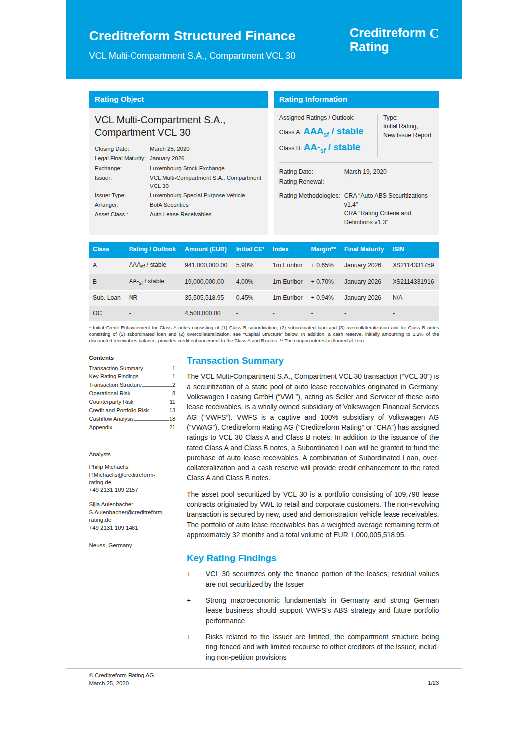Creditreform Structured Finance
VCL Multi-Compartment S.A., Compartment VCL 30
Creditreform C Rating
Rating Object
VCL Multi-Compartment S.A.,
Compartment VCL 30
| Closing Date: | March 25, 2020 |
| Legal Final Maturity: | January 2026 |
| Exchange: | Luxembourg Stock Exchange |
| Issuer: | VCL Multi-Compartment S.A., Compartment VCL 30 |
| Issuer Type: | Luxembourg Special Purpose Vehicle |
| Arranger: | BofA Securities |
| Asset Class : | Auto Lease Receivables |
Rating Information
Assigned Ratings / Outlook:
Class A: AAAsf / stable
Class B: AA-sf / stable
Type:
Initial Rating,
New Issue Report
| Rating Date: | March 19, 2020 |
| Rating Renewal: | - |
| Rating Methodologies: | CRA “Auto ABS Securitizations v1.4” CRA “Rating Criteria and Definitions v1.3” |
| Class | Rating / Outlook | Amount (EUR) | Initial CE* | Index | Margin** | Final Maturity | ISIN |
| --- | --- | --- | --- | --- | --- | --- | --- |
| A | AAA sf / stable | 941,000,000.00 | 5.90% | 1m Euribor | + 0.65% | January 2026 | XS2114331759 |
| B | AA- sf / stable | 19,000,000.00 | 4.00% | 1m Euribor | + 0.70% | January 2026 | XS2114331916 |
| Sub. Loan | NR | 35,505,518.95 | 0.45% | 1m Euribor | + 0.94% | January 2026 | N/A |
| OC | - | 4,500,000.00 | - | - | - | - | - |
* Initial Credit Enhancement for Class A notes consisting of (1) Class B subordination, (2) subordinated loan and (3) overcollateralization and for Class B notes consisting of (1) subordinated loan and (2) overcollateralization, see “Capital Structure” below. In addition, a cash reserve, initially amounting to 1.2% of the discounted receivables balance, provides credit enhancement to the Class A and B notes. ** The coupon interest is floored at zero.
Contents
Transaction Summary 1
Key Rating Findings 1
Transaction Structure 2
Operational Risk 8
Counterparty Risk 11
Credit and Portfolio Risk 13
Cashflow Analysis 18
Appendix 21
Analysts
Philip Michaelis
P.Michaelis@creditreform-rating.de
+49 2131 109 2157
Sijia Aulenbacher
S.Aulenbacher@creditreform-rating.de
+49 2131 109 1461
Neuss, Germany
Transaction Summary
The VCL Multi-Compartment S.A., Compartment VCL 30 transaction (“VCL 30”) is a securitization of a static pool of auto lease receivables originated in Germany. Volkswagen Leasing GmbH (“VWL”), acting as Seller and Servicer of these auto lease receivables, is a wholly owned subsidiary of Volkswagen Financial Services AG (“VWFS”). VWFS is a captive and 100% subsidiary of Volkswagen AG (“VWAG”). Creditreform Rating AG (“Creditreform Rating” or “CRA”) has assigned ratings to VCL 30 Class A and Class B notes. In addition to the issuance of the rated Class A and Class B notes, a Subordinated Loan will be granted to fund the purchase of auto lease receivables. A combination of Subordinated Loan, overcollateralization and a cash reserve will provide credit enhancement to the rated Class A and Class B notes.
The asset pool securitized by VCL 30 is a portfolio consisting of 109,798 lease contracts originated by VWL to retail and corporate customers. The non-revolving transaction is secured by new, used and demonstration vehicle lease receivables. The portfolio of auto lease receivables has a weighted average remaining term of approximately 32 months and a total volume of EUR 1,000,005,518.95.
Key Rating Findings
+VCL 30 securitizes only the finance portion of the leases; residual values are not securitized by the Issuer
+Strong macroeconomic fundamentals in Germany and strong German lease business should support VWFS’s ABS strategy and future portfolio performance
+Risks related to the Issuer are limited, the compartment structure being ring-fenced and with limited recourse to other creditors of the Issuer, including non-petition provisions
© Creditreform Rating AG
March 25, 2020
1/23